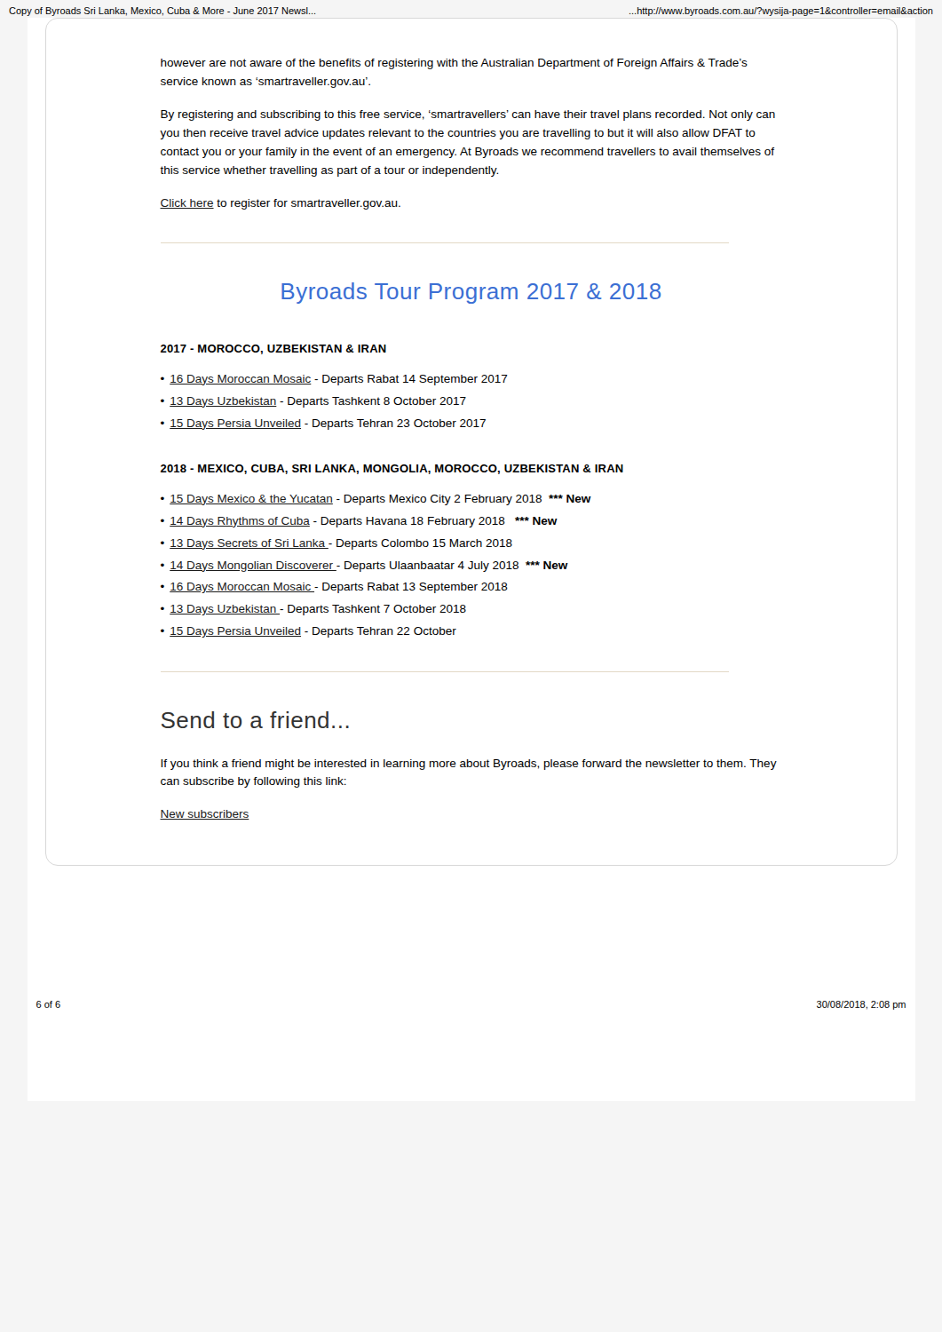Copy of Byroads Sri Lanka, Mexico, Cuba & More - June 2017 Newsl...
http://www.byroads.com.au/?wysija-page=1&controller=email&action...
however are not aware of the benefits of registering with the Australian Department of Foreign Affairs & Trade’s service known as ‘smartraveller.gov.au’.
By registering and subscribing to this free service, ‘smartravellers’ can have their travel plans recorded. Not only can you then receive travel advice updates relevant to the countries you are travelling to but it will also allow DFAT to contact you or your family in the event of an emergency. At Byroads we recommend travellers to avail themselves of this service whether travelling as part of a tour or independently.
Click here to register for smartraveller.gov.au.
Byroads Tour Program 2017 & 2018
2017 - MOROCCO, UZBEKISTAN & IRAN
16 Days Moroccan Mosaic - Departs Rabat 14 September 2017
13 Days Uzbekistan - Departs Tashkent 8 October 2017
15 Days Persia Unveiled - Departs Tehran 23 October 2017
2018 - MEXICO, CUBA, SRI LANKA, MONGOLIA, MOROCCO, UZBEKISTAN & IRAN
15 Days Mexico & the Yucatan - Departs Mexico City 2 February 2018 *** New
14 Days Rhythms of Cuba - Departs Havana 18 February 2018 *** New
13 Days Secrets of Sri Lanka - Departs Colombo 15 March 2018
14 Days Mongolian Discoverer - Departs Ulaanbaatar 4 July 2018 *** New
16 Days Moroccan Mosaic - Departs Rabat 13 September 2018
13 Days Uzbekistan - Departs Tashkent 7 October 2018
15 Days Persia Unveiled - Departs Tehran 22 October
Send to a friend...
If you think a friend might be interested in learning more about Byroads, please forward the newsletter to them. They can subscribe by following this link:
New subscribers
6 of 6
30/08/2018, 2:08 pm